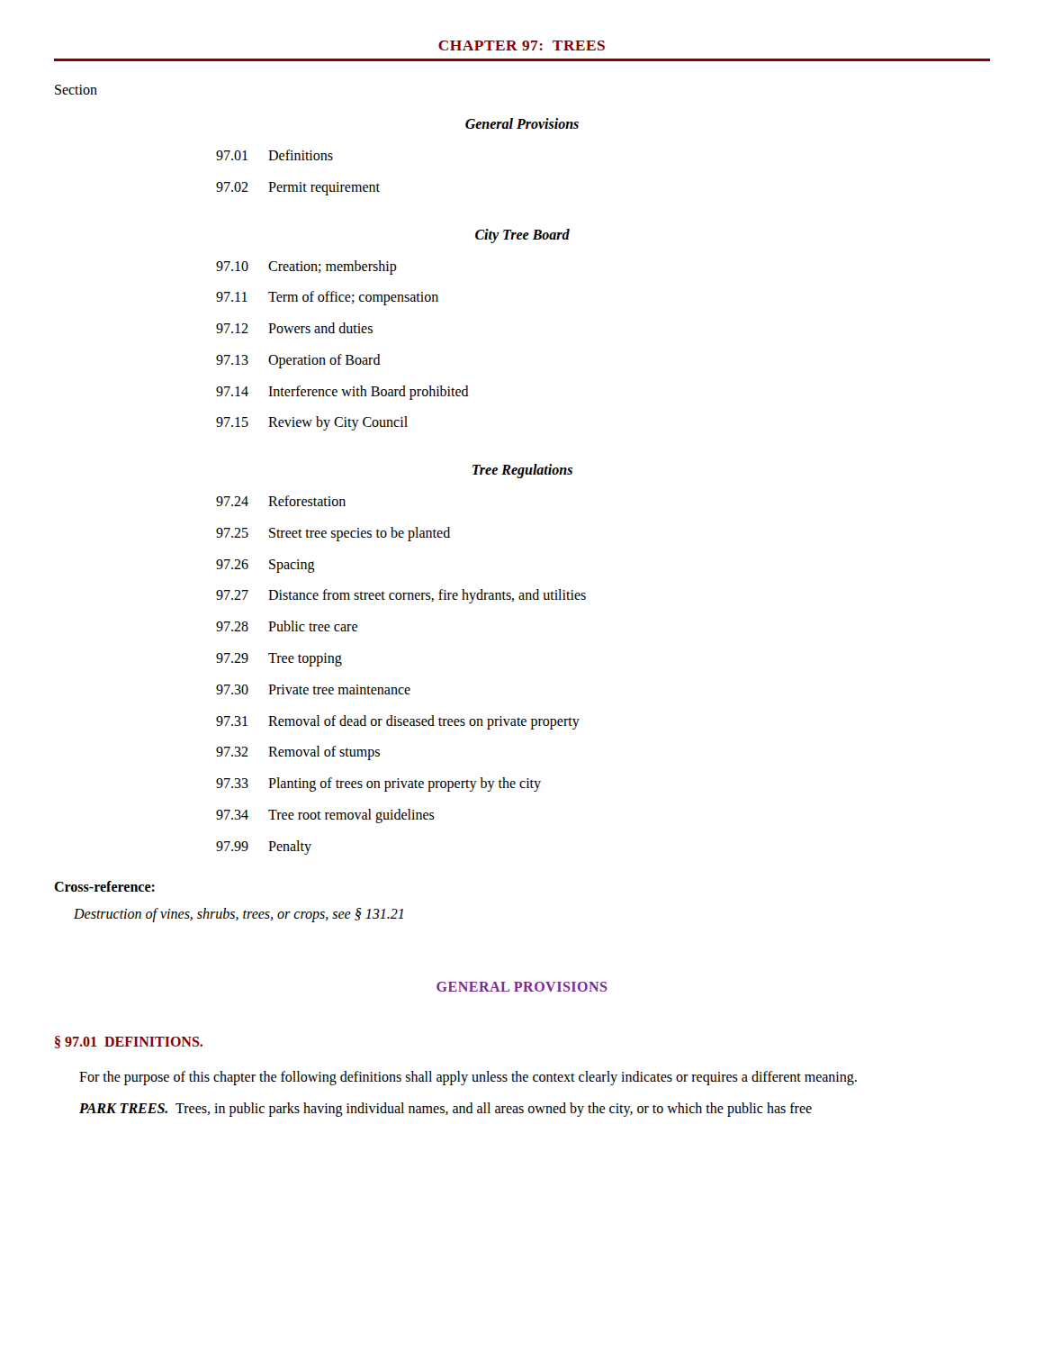CHAPTER 97: TREES
Section
General Provisions
| 97.01 | Definitions |
| 97.02 | Permit requirement |
City Tree Board
| 97.10 | Creation; membership |
| 97.11 | Term of office; compensation |
| 97.12 | Powers and duties |
| 97.13 | Operation of Board |
| 97.14 | Interference with Board prohibited |
| 97.15 | Review by City Council |
Tree Regulations
| 97.24 | Reforestation |
| 97.25 | Street tree species to be planted |
| 97.26 | Spacing |
| 97.27 | Distance from street corners, fire hydrants, and utilities |
| 97.28 | Public tree care |
| 97.29 | Tree topping |
| 97.30 | Private tree maintenance |
| 97.31 | Removal of dead or diseased trees on private property |
| 97.32 | Removal of stumps |
| 97.33 | Planting of trees on private property by the city |
| 97.34 | Tree root removal guidelines |
| 97.99 | Penalty |
Cross-reference:
Destruction of vines, shrubs, trees, or crops, see § 131.21
GENERAL PROVISIONS
§ 97.01 DEFINITIONS.
For the purpose of this chapter the following definitions shall apply unless the context clearly indicates or requires a different meaning.
PARK TREES. Trees, in public parks having individual names, and all areas owned by the city, or to which the public has free